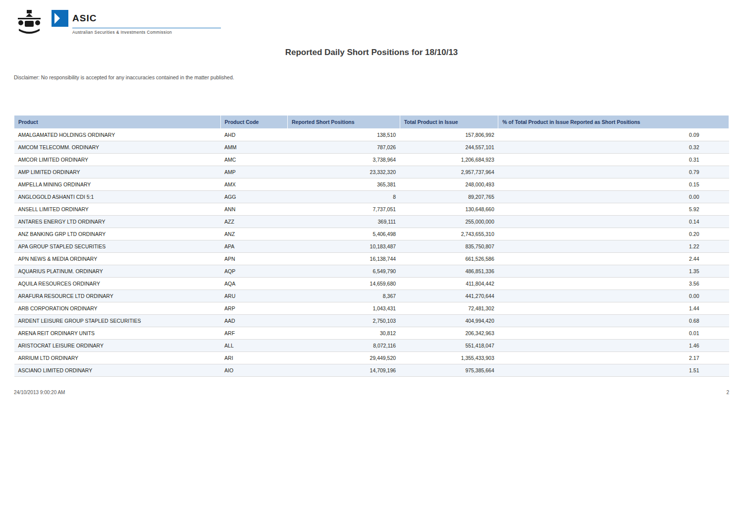ASIC
Australian Securities & Investments Commission
Reported Daily Short Positions for 18/10/13
Disclaimer: No responsibility is accepted for any inaccuracies contained in the matter published.
| Product | Product Code | Reported Short Positions | Total Product in Issue | % of Total Product in Issue Reported as Short Positions |
| --- | --- | --- | --- | --- |
| AMALGAMATED HOLDINGS ORDINARY | AHD | 138,510 | 157,806,992 | 0.09 |
| AMCOM TELECOMM. ORDINARY | AMM | 787,026 | 244,557,101 | 0.32 |
| AMCOR LIMITED ORDINARY | AMC | 3,738,964 | 1,206,684,923 | 0.31 |
| AMP LIMITED ORDINARY | AMP | 23,332,320 | 2,957,737,964 | 0.79 |
| AMPELLA MINING ORDINARY | AMX | 365,381 | 248,000,493 | 0.15 |
| ANGLOGOLD ASHANTI CDI 5:1 | AGG | 8 | 89,207,765 | 0.00 |
| ANSELL LIMITED ORDINARY | ANN | 7,737,051 | 130,648,660 | 5.92 |
| ANTARES ENERGY LTD ORDINARY | AZZ | 369,111 | 255,000,000 | 0.14 |
| ANZ BANKING GRP LTD ORDINARY | ANZ | 5,406,498 | 2,743,655,310 | 0.20 |
| APA GROUP STAPLED SECURITIES | APA | 10,183,487 | 835,750,807 | 1.22 |
| APN NEWS & MEDIA ORDINARY | APN | 16,138,744 | 661,526,586 | 2.44 |
| AQUARIUS PLATINUM. ORDINARY | AQP | 6,549,790 | 486,851,336 | 1.35 |
| AQUILA RESOURCES ORDINARY | AQA | 14,659,680 | 411,804,442 | 3.56 |
| ARAFURA RESOURCE LTD ORDINARY | ARU | 8,367 | 441,270,644 | 0.00 |
| ARB CORPORATION ORDINARY | ARP | 1,043,431 | 72,481,302 | 1.44 |
| ARDENT LEISURE GROUP STAPLED SECURITIES | AAD | 2,750,103 | 404,994,420 | 0.68 |
| ARENA REIT ORDINARY UNITS | ARF | 30,812 | 206,342,963 | 0.01 |
| ARISTOCRAT LEISURE ORDINARY | ALL | 8,072,116 | 551,418,047 | 1.46 |
| ARRIUM LTD ORDINARY | ARI | 29,449,520 | 1,355,433,903 | 2.17 |
| ASCIANO LIMITED ORDINARY | AIO | 14,709,196 | 975,385,664 | 1.51 |
24/10/2013 9:00:20 AM
2